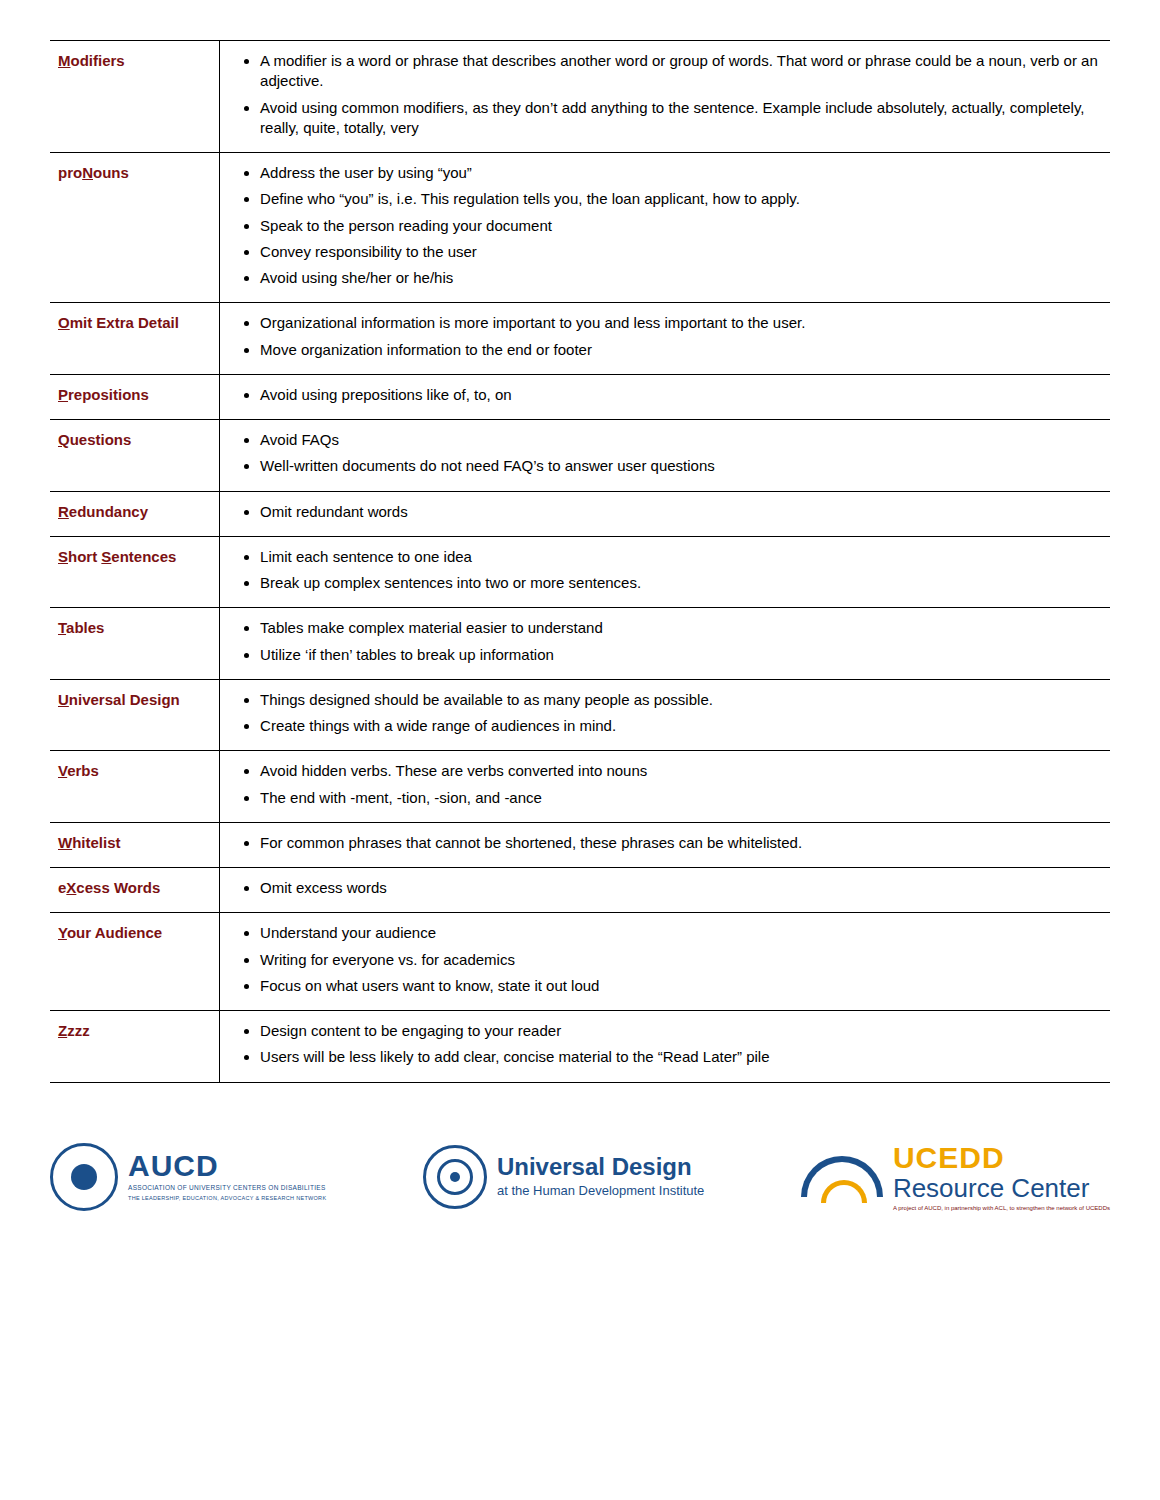| M odifiers | A modifier is a word or phrase that describes another word or group of words. That word or phrase could be a noun, verb or an adjective. Avoid using common modifiers, as they don’t add anything to the sentence. Example include absolutely, actually, completely, really, quite, totally, very |
| pro N ouns | Address the user by using “you” Define who “you” is, i.e. This regulation tells you, the loan applicant, how to apply. Speak to the person reading your document Convey responsibility to the user Avoid using she/her or he/his |
| O mit Extra Detail | Organizational information is more important to you and less important to the user. Move organization information to the end or footer |
| P repositions | Avoid using prepositions like of, to, on |
| Q uestions | Avoid FAQs Well-written documents do not need FAQ’s to answer user questions |
| R edundancy | Omit redundant words |
| S hort S entences | Limit each sentence to one idea Break up complex sentences into two or more sentences. |
| T ables | Tables make complex material easier to understand Utilize ‘if then’ tables to break up information |
| U niversal Design | Things designed should be available to as many people as possible. Create things with a wide range of audiences in mind. |
| V erbs | Avoid hidden verbs. These are verbs converted into nouns The end with -ment, -tion, -sion, and -ance |
| W hitelist | For common phrases that cannot be shortened, these phrases can be whitelisted. |
| e X cess Words | Omit excess words |
| Y our Audience | Understand your audience Writing for everyone vs. for academics Focus on what users want to know, state it out loud |
| Z zzz | Design content to be engaging to your reader Users will be less likely to add clear, concise material to the “Read Later” pile |
AUCD
ASSOCIATION OF UNIVERSITY CENTERS ON DISABILITIES
THE LEADERSHIP, EDUCATION, ADVOCACY & RESEARCH NETWORK
Universal Design
at the Human Development Institute
UCEDD
Resource Center
A project of AUCD, in partnership with ACL, to strengthen the network of UCEDDs